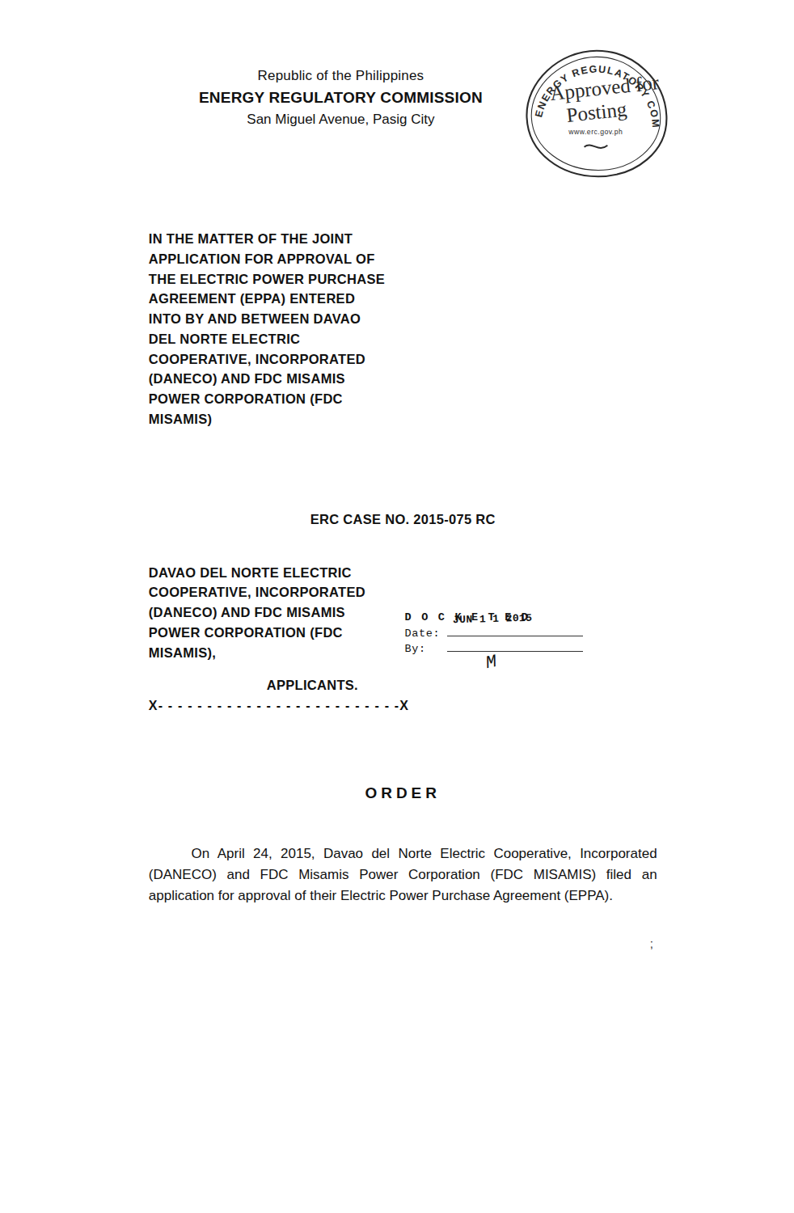ENERGY REGULATORY COMMISSION Approved for Posting www.erc.gov.ph
Republic of the Philippines
ENERGY REGULATORY COMMISSION
San Miguel Avenue, Pasig City
IN THE MATTER OF THE JOINT APPLICATION FOR APPROVAL OF THE ELECTRIC POWER PURCHASE AGREEMENT (EPPA) ENTERED INTO BY AND BETWEEN DAVAO DEL NORTE ELECTRIC COOPERATIVE, INCORPORATED (DANECO) AND FDC MISAMIS POWER CORPORATION (FDC MISAMIS)
ERC CASE NO. 2015-075 RC
DAVAO DEL NORTE ELECTRIC COOPERATIVE, INCORPORATED (DANECO) AND FDC MISAMIS POWER CORPORATION (FDC MISAMIS),
Applicants.
x- - - - - - - - - - - - - - - - - - - - - - - - -x
D O C K E T E D
JUN 1 1 2015
Date:
By:
M
ORDER
On April 24, 2015, Davao del Norte Electric Cooperative, Incorporated (DANECO) and FDC Misamis Power Corporation (FDC MISAMIS) filed an application for approval of their Electric Power Purchase Agreement (EPPA).
;